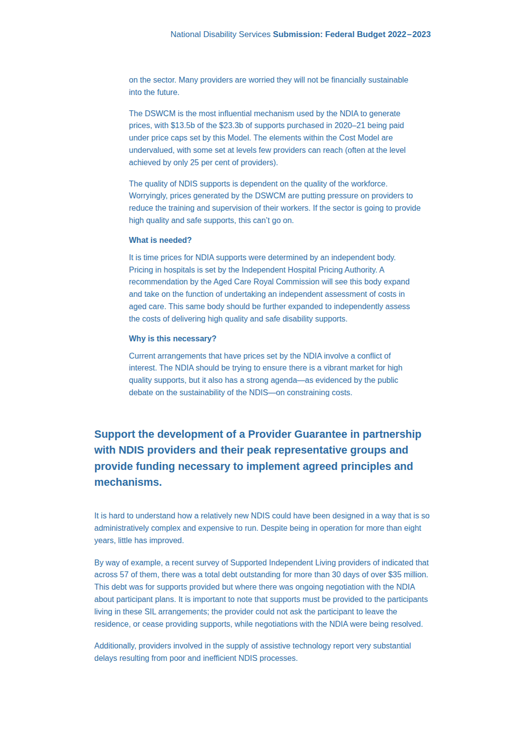National Disability Services Submission: Federal Budget 2022 – 2023
on the sector. Many providers are worried they will not be financially sustainable into the future.
The DSWCM is the most influential mechanism used by the NDIA to generate prices, with $13.5b of the $23.3b of supports purchased in 2020–21 being paid under price caps set by this Model. The elements within the Cost Model are undervalued, with some set at levels few providers can reach (often at the level achieved by only 25 per cent of providers).
The quality of NDIS supports is dependent on the quality of the workforce. Worryingly, prices generated by the DSWCM are putting pressure on providers to reduce the training and supervision of their workers. If the sector is going to provide high quality and safe supports, this can’t go on.
What is needed?
It is time prices for NDIA supports were determined by an independent body. Pricing in hospitals is set by the Independent Hospital Pricing Authority. A recommendation by the Aged Care Royal Commission will see this body expand and take on the function of undertaking an independent assessment of costs in aged care. This same body should be further expanded to independently assess the costs of delivering high quality and safe disability supports.
Why is this necessary?
Current arrangements that have prices set by the NDIA involve a conflict of interest. The NDIA should be trying to ensure there is a vibrant market for high quality supports, but it also has a strong agenda—as evidenced by the public debate on the sustainability of the NDIS—on constraining costs.
Support the development of a Provider Guarantee in partnership with NDIS providers and their peak representative groups and provide funding necessary to implement agreed principles and mechanisms.
It is hard to understand how a relatively new NDIS could have been designed in a way that is so administratively complex and expensive to run. Despite being in operation for more than eight years, little has improved.
By way of example, a recent survey of Supported Independent Living providers of indicated that across 57 of them, there was a total debt outstanding for more than 30 days of over $35 million. This debt was for supports provided but where there was ongoing negotiation with the NDIA about participant plans. It is important to note that supports must be provided to the participants living in these SIL arrangements; the provider could not ask the participant to leave the residence, or cease providing supports, while negotiations with the NDIA were being resolved.
Additionally, providers involved in the supply of assistive technology report very substantial delays resulting from poor and inefficient NDIS processes.